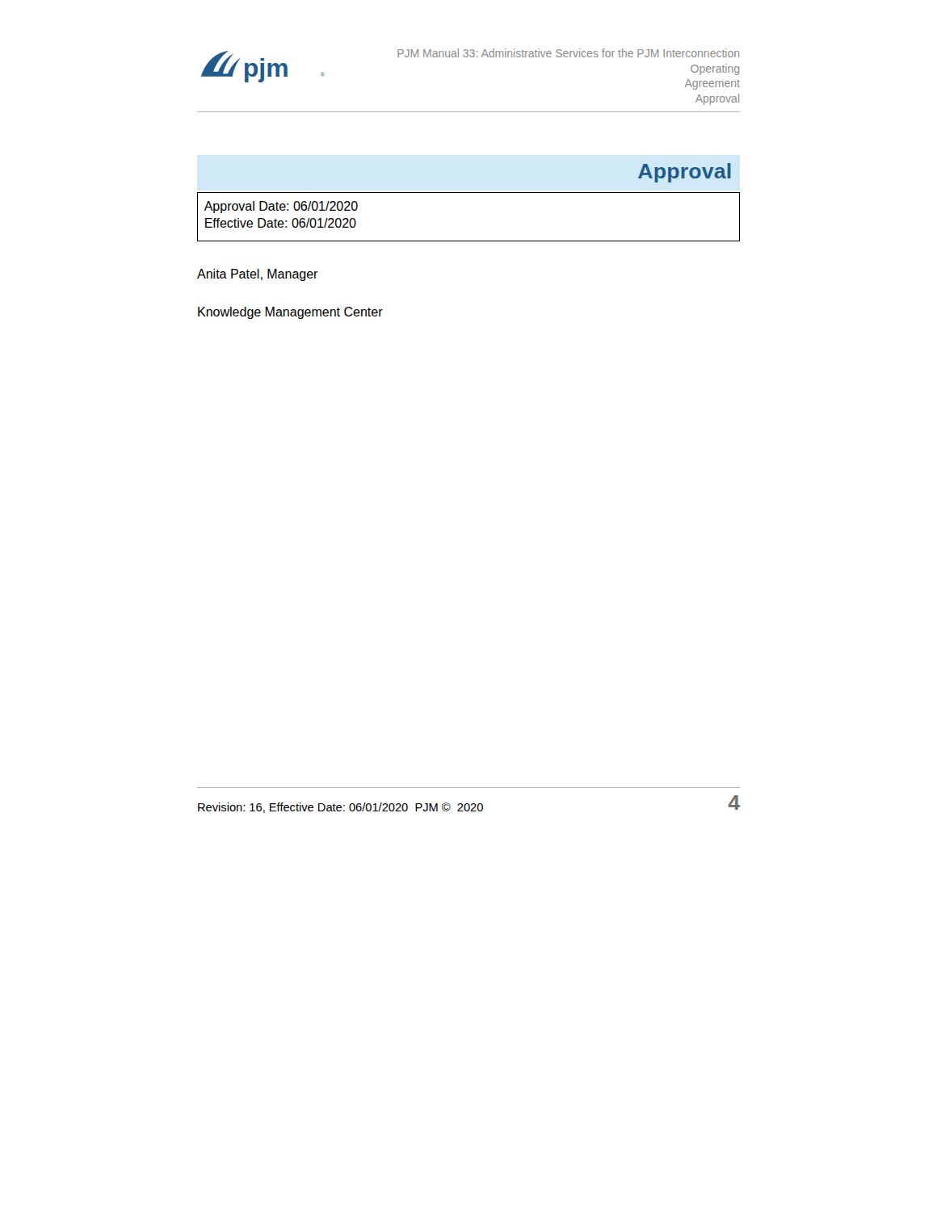pjm ®
PJM Manual 33: Administrative Services for the PJM Interconnection Operating
Agreement
Approval
Approval
Approval Date: 06/01/2020
Effective Date: 06/01/2020
Anita Patel, Manager
Knowledge Management Center
Revision: 16, Effective Date: 06/01/2020 PJM © 2020
4